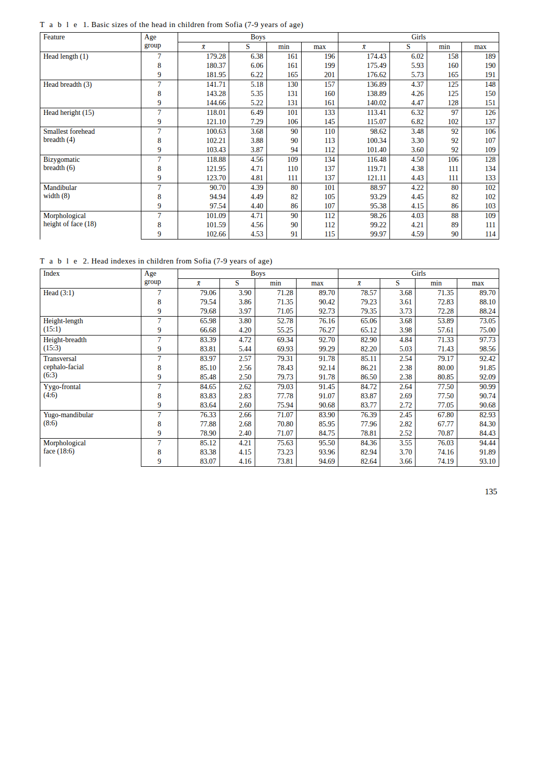T a b l e 1. Basic sizes of the head in children from Sofia (7-9 years of age)
| Feature | Age group | Boys | Girls |
| --- | --- | --- | --- |
| x̄ | S | min | max | x̄ | S | min | max |
| Head length (1) | 7 | 179.28 | 6.38 | 161 | 196 | 174.43 | 6.02 | 158 | 189 |
| 8 | 180.37 | 6.06 | 161 | 199 | 175.49 | 5.93 | 160 | 190 |
| 9 | 181.95 | 6.22 | 165 | 201 | 176.62 | 5.73 | 165 | 191 |
| Head breadth (3) | 7 | 141.71 | 5.18 | 130 | 157 | 136.89 | 4.37 | 125 | 148 |
| 8 | 143.28 | 5.35 | 131 | 160 | 138.89 | 4.26 | 125 | 150 |
| 9 | 144.66 | 5.22 | 131 | 161 | 140.02 | 4.47 | 128 | 151 |
| Head heright (15) | 7 | 118.01 | 6.49 | 101 | 133 | 113.41 | 6.32 | 97 | 126 |
| 9 | 121.10 | 7.29 | 106 | 145 | 115.07 | 6.82 | 102 | 137 |
| Smallest forehead breadth (4) | 7 | 100.63 | 3.68 | 90 | 110 | 98.62 | 3.48 | 92 | 106 |
| 8 | 102.21 | 3.88 | 90 | 113 | 100.34 | 3.30 | 92 | 107 |
| 9 | 103.43 | 3.87 | 94 | 112 | 101.40 | 3.60 | 92 | 109 |
| Bizygomatic breadth (6) | 7 | 118.88 | 4.56 | 109 | 134 | 116.48 | 4.50 | 106 | 128 |
| 8 | 121.95 | 4.71 | 110 | 137 | 119.71 | 4.38 | 111 | 134 |
| 9 | 123.70 | 4.81 | 111 | 137 | 121.11 | 4.43 | 111 | 133 |
| Mandibular width (8) | 7 | 90.70 | 4.39 | 80 | 101 | 88.97 | 4.22 | 80 | 102 |
| 8 | 94.94 | 4.49 | 82 | 105 | 93.29 | 4.45 | 82 | 102 |
| 9 | 97.54 | 4.40 | 86 | 107 | 95.38 | 4.15 | 86 | 103 |
| Morphological height of face (18) | 7 | 101.09 | 4.71 | 90 | 112 | 98.26 | 4.03 | 88 | 109 |
| 8 | 101.59 | 4.56 | 90 | 112 | 99.22 | 4.21 | 89 | 111 |
| 9 | 102.66 | 4.53 | 91 | 115 | 99.97 | 4.59 | 90 | 114 |
T a b l e 2. Head indexes in children from Sofia (7-9 years of age)
| Index | Age group | Boys | Girls |
| --- | --- | --- | --- |
| x̄ | S | min | max | x̄ | S | min | max |
| Head (3:1) | 7 | 79.06 | 3.90 | 71.28 | 89.70 | 78.57 | 3.68 | 71.35 | 89.70 |
| 8 | 79.54 | 3.86 | 71.35 | 90.42 | 79.23 | 3.61 | 72.83 | 88.10 |
| 9 | 79.68 | 3.97 | 71.05 | 92.73 | 79.35 | 3.73 | 72.28 | 88.24 |
| Height-length (15:1) | 7 | 65.98 | 3.80 | 52.78 | 76.16 | 65.06 | 3.68 | 53.89 | 73.05 |
| 9 | 66.68 | 4.20 | 55.25 | 76.27 | 65.12 | 3.98 | 57.61 | 75.00 |
| Height-breadth (15:3) | 7 | 83.39 | 4.72 | 69.34 | 92.70 | 82.90 | 4.84 | 71.33 | 97.73 |
| 9 | 83.81 | 5.44 | 69.93 | 99.29 | 82.20 | 5.03 | 71.43 | 98.56 |
| Transversal cephalo-facial (6:3) | 7 | 83.97 | 2.57 | 79.31 | 91.78 | 85.11 | 2.54 | 79.17 | 92.42 |
| 8 | 85.10 | 2.56 | 78.43 | 92.14 | 86.21 | 2.38 | 80.00 | 91.85 |
| 9 | 85.48 | 2.50 | 79.73 | 91.78 | 86.50 | 2.38 | 80.85 | 92.09 |
| Yygo-frontal (4:6) | 7 | 84.65 | 2.62 | 79.03 | 91.45 | 84.72 | 2.64 | 77.50 | 90.99 |
| 8 | 83.83 | 2.83 | 77.78 | 91.07 | 83.87 | 2.69 | 77.50 | 90.74 |
| 9 | 83.64 | 2.60 | 75.94 | 90.68 | 83.77 | 2.72 | 77.05 | 90.68 |
| Yugo-mandibular (8:6) | 7 | 76.33 | 2.66 | 71.07 | 83.90 | 76.39 | 2.45 | 67.80 | 82.93 |
| 8 | 77.88 | 2.68 | 70.80 | 85.95 | 77.96 | 2.82 | 67.77 | 84.30 |
| 9 | 78.90 | 2.40 | 71.07 | 84.75 | 78.81 | 2.52 | 70.87 | 84.43 |
| Morphological face (18:6) | 7 | 85.12 | 4.21 | 75.63 | 95.50 | 84.36 | 3.55 | 76.03 | 94.44 |
| 8 | 83.38 | 4.15 | 73.23 | 93.96 | 82.94 | 3.70 | 74.16 | 91.89 |
| 9 | 83.07 | 4.16 | 73.81 | 94.69 | 82.64 | 3.66 | 74.19 | 93.10 |
135